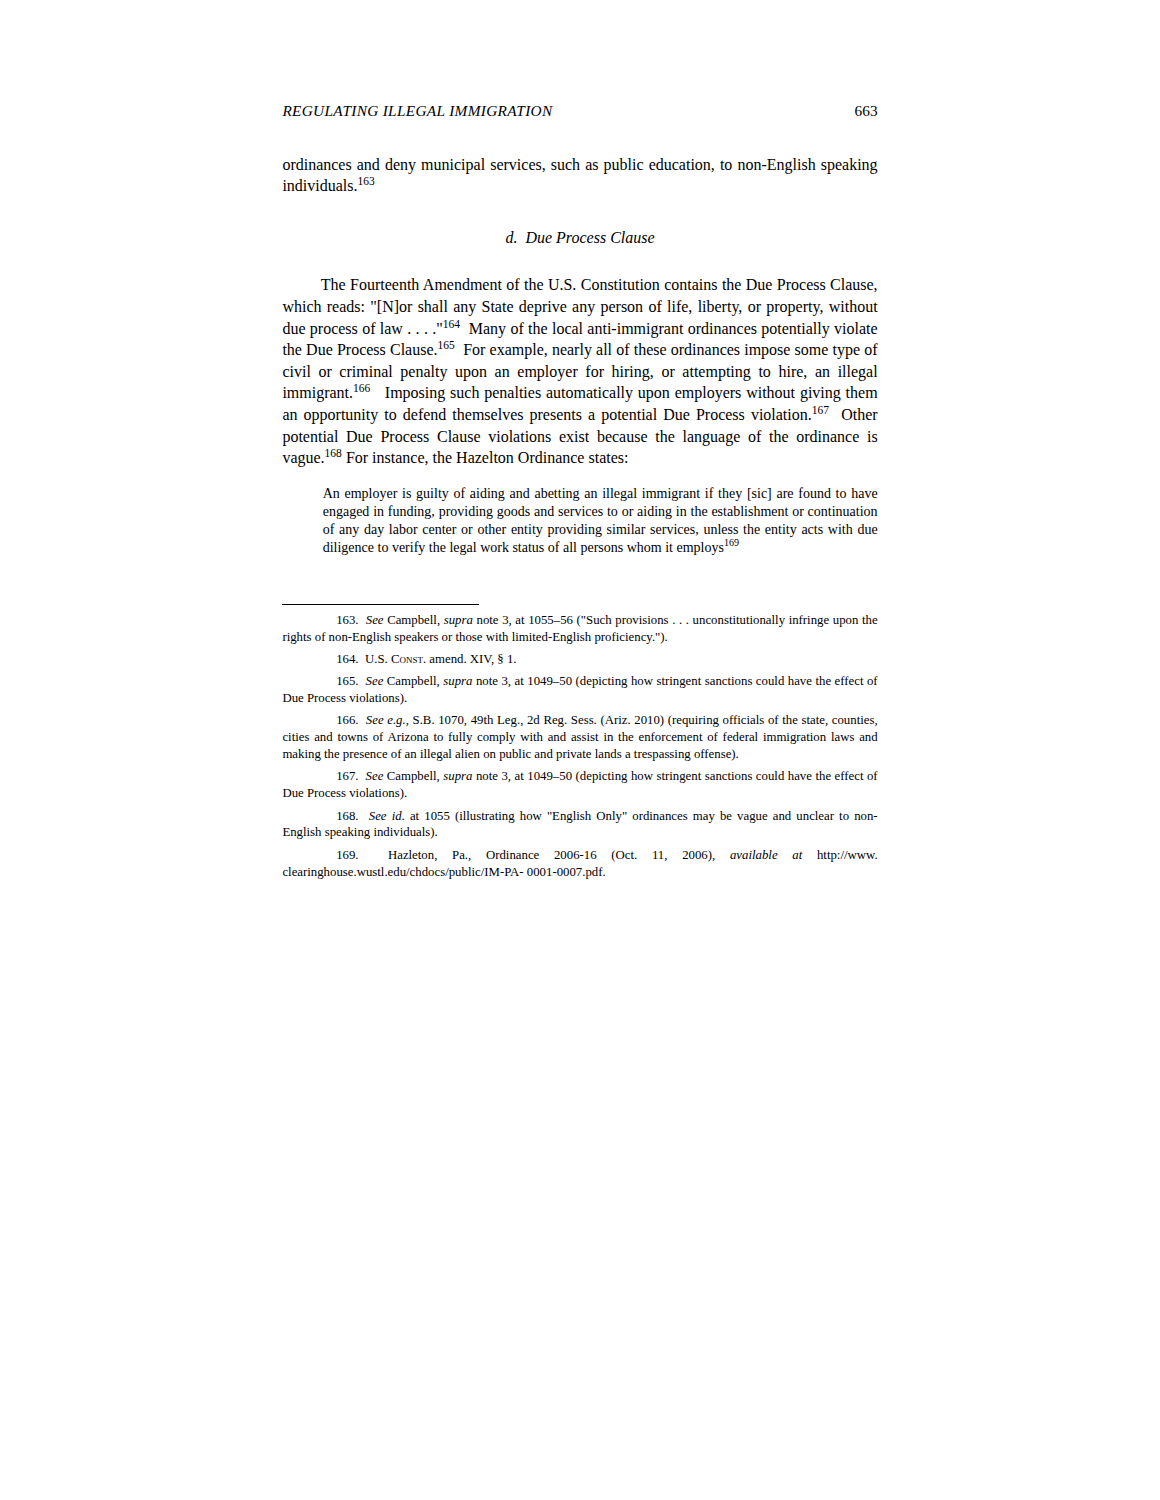REGULATING ILLEGAL IMMIGRATION 663
ordinances and deny municipal services, such as public education, to non-English speaking individuals.163
d. Due Process Clause
The Fourteenth Amendment of the U.S. Constitution contains the Due Process Clause, which reads: "[N]or shall any State deprive any person of life, liberty, or property, without due process of law . . . ."164 Many of the local anti-immigrant ordinances potentially violate the Due Process Clause.165 For example, nearly all of these ordinances impose some type of civil or criminal penalty upon an employer for hiring, or attempting to hire, an illegal immigrant.166 Imposing such penalties automatically upon employers without giving them an opportunity to defend themselves presents a potential Due Process violation.167 Other potential Due Process Clause violations exist because the language of the ordinance is vague.168 For instance, the Hazelton Ordinance states:
An employer is guilty of aiding and abetting an illegal immigrant if they [sic] are found to have engaged in funding, providing goods and services to or aiding in the establishment or continuation of any day labor center or other entity providing similar services, unless the entity acts with due diligence to verify the legal work status of all persons whom it employs169
163. See Campbell, supra note 3, at 1055–56 ("Such provisions . . . unconstitutionally infringe upon the rights of non-English speakers or those with limited-English proficiency.").
164. U.S. Const. amend. XIV, § 1.
165. See Campbell, supra note 3, at 1049–50 (depicting how stringent sanctions could have the effect of Due Process violations).
166. See e.g., S.B. 1070, 49th Leg., 2d Reg. Sess. (Ariz. 2010) (requiring officials of the state, counties, cities and towns of Arizona to fully comply with and assist in the enforcement of federal immigration laws and making the presence of an illegal alien on public and private lands a trespassing offense).
167. See Campbell, supra note 3, at 1049–50 (depicting how stringent sanctions could have the effect of Due Process violations).
168. See id. at 1055 (illustrating how "English Only" ordinances may be vague and unclear to non-English speaking individuals).
169. Hazleton, Pa., Ordinance 2006-16 (Oct. 11, 2006), available at http://www. clearinghouse.wustl.edu/chdocs/public/IM-PA- 0001-0007.pdf.